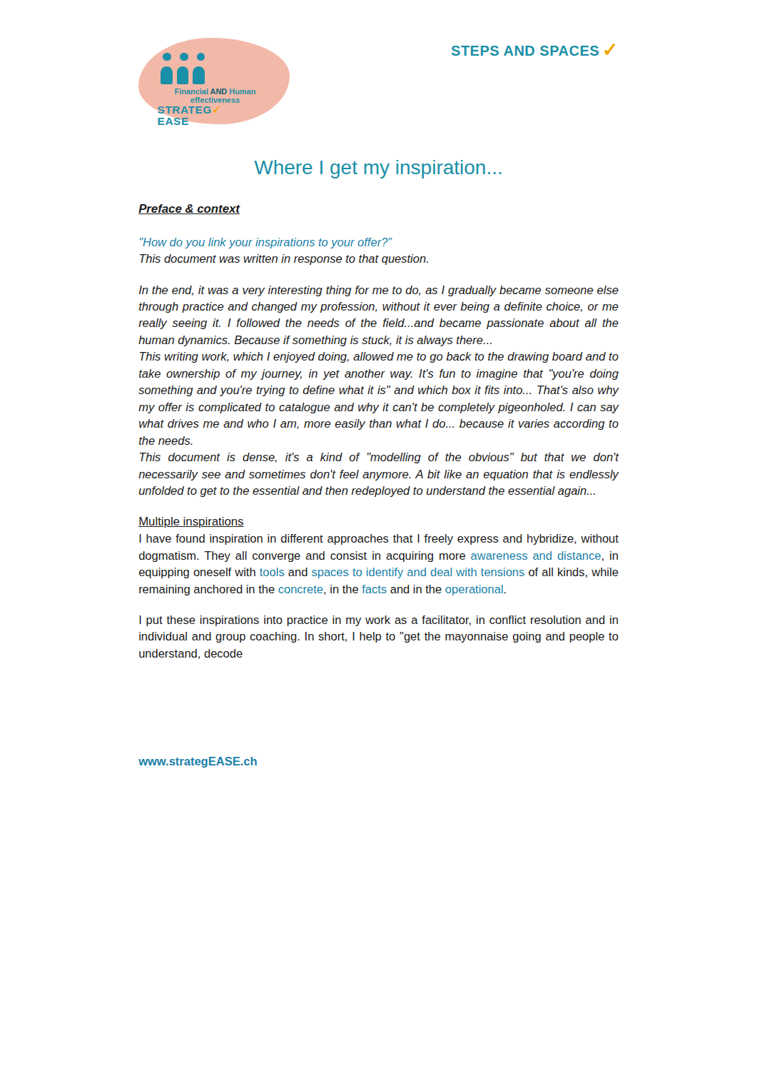Financial AND Human
effectiveness
STRATEG✓
EASE
Steps and Spaces✓
Where I get my inspiration...
Preface & context
"How do you link your inspirations to your offer?”
This document was written in response to that question.
In the end, it was a very interesting thing for me to do, as I gradually became someone else through practice and changed my profession, without it ever being a definite choice, or me really seeing it. I followed the needs of the field...and became passionate about all the human dynamics. Because if something is stuck, it is always there...
This writing work, which I enjoyed doing, allowed me to go back to the drawing board and to take ownership of my journey, in yet another way. It's fun to imagine that "you're doing something and you're trying to define what it is" and which box it fits into... That's also why my offer is complicated to catalogue and why it can't be completely pigeonholed. I can say what drives me and who I am, more easily than what I do... because it varies according to the needs.
This document is dense, it's a kind of "modelling of the obvious" but that we don't necessarily see and sometimes don't feel anymore. A bit like an equation that is endlessly unfolded to get to the essential and then redeployed to understand the essential again...
Multiple inspirations
I have found inspiration in different approaches that I freely express and hybridize, without dogmatism. They all converge and consist in acquiring more awareness and distance, in equipping oneself with tools and spaces to identify and deal with tensions of all kinds, while remaining anchored in the concrete, in the facts and in the operational.
I put these inspirations into practice in my work as a facilitator, in conflict resolution and in individual and group coaching. In short, I help to "get the mayonnaise going and people to understand, decode
www.strategEASE.ch